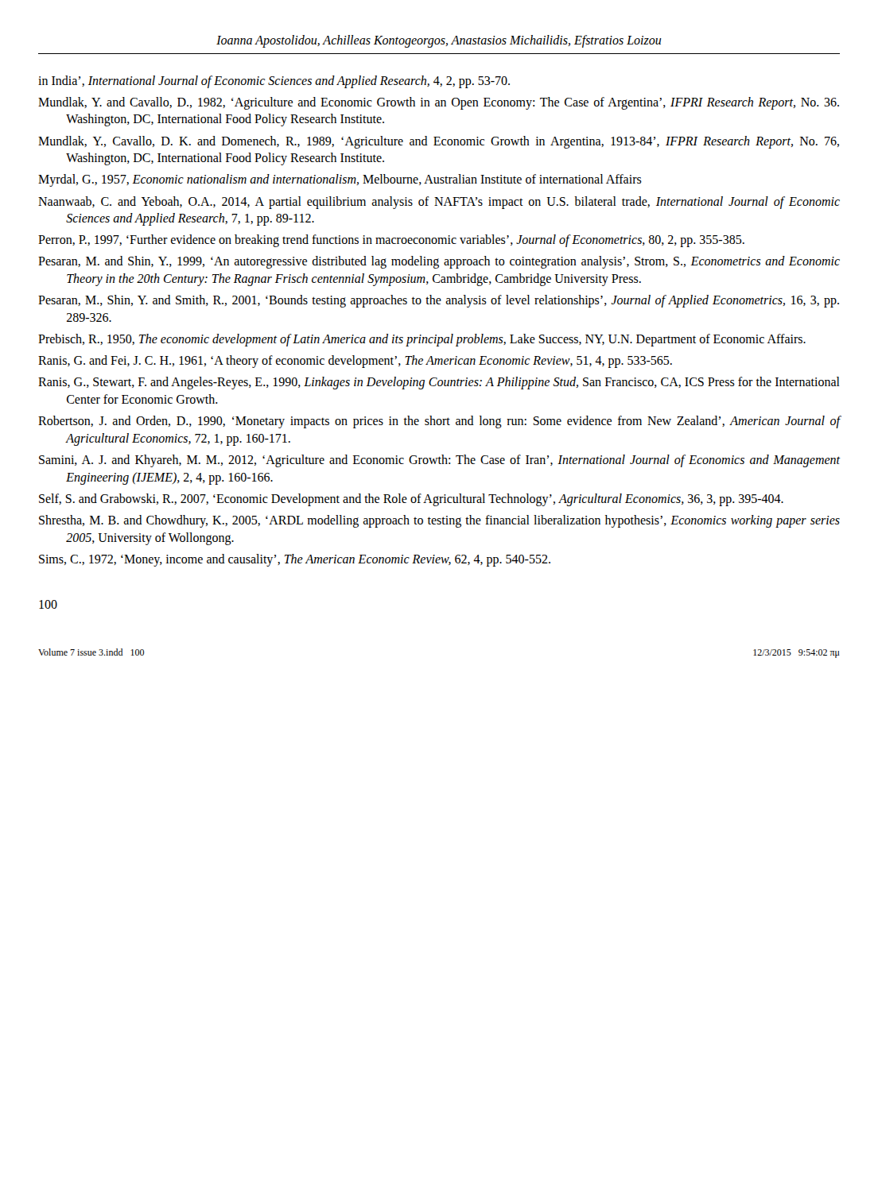Ioanna Apostolidou, Achilleas Kontogeorgos, Anastasios Michailidis, Efstratios Loizou
in India’, International Journal of Economic Sciences and Applied Research, 4, 2, pp. 53-70.
Mundlak, Y. and Cavallo, D., 1982, ‘Agriculture and Economic Growth in an Open Economy: The Case of Argentina’, IFPRI Research Report, No. 36. Washington, DC, International Food Policy Research Institute.
Mundlak, Y., Cavallo, D. K. and Domenech, R., 1989, ‘Agriculture and Economic Growth in Argentina, 1913-84’, IFPRI Research Report, No. 76, Washington, DC, International Food Policy Research Institute.
Myrdal, G., 1957, Economic nationalism and internationalism, Melbourne, Australian Institute of international Affairs
Naanwaab, C. and Yeboah, O.A., 2014, A partial equilibrium analysis of NAFTA’s impact on U.S. bilateral trade, International Journal of Economic Sciences and Applied Research, 7, 1, pp. 89-112.
Perron, P., 1997, ‘Further evidence on breaking trend functions in macroeconomic variables’, Journal of Econometrics, 80, 2, pp. 355-385.
Pesaran, M. and Shin, Y., 1999, ‘An autoregressive distributed lag modeling approach to cointegration analysis’, Strom, S., Econometrics and Economic Theory in the 20th Century: The Ragnar Frisch centennial Symposium, Cambridge, Cambridge University Press.
Pesaran, M., Shin, Y. and Smith, R., 2001, ‘Bounds testing approaches to the analysis of level relationships’, Journal of Applied Econometrics, 16, 3, pp. 289-326.
Prebisch, R., 1950, The economic development of Latin America and its principal problems, Lake Success, NY, U.N. Department of Economic Affairs.
Ranis, G. and Fei, J. C. H., 1961, ‘A theory of economic development’, The American Economic Review, 51, 4, pp. 533-565.
Ranis, G., Stewart, F. and Angeles-Reyes, E., 1990, Linkages in Developing Countries: A Philippine Stud, San Francisco, CA, ICS Press for the International Center for Economic Growth.
Robertson, J. and Orden, D., 1990, ‘Monetary impacts on prices in the short and long run: Some evidence from New Zealand’, American Journal of Agricultural Economics, 72, 1, pp. 160-171.
Samini, A. J. and Khyareh, M. M., 2012, ‘Agriculture and Economic Growth: The Case of Iran’, International Journal of Economics and Management Engineering (IJEME), 2, 4, pp. 160-166.
Self, S. and Grabowski, R., 2007, ‘Economic Development and the Role of Agricultural Technology’, Agricultural Economics, 36, 3, pp. 395-404.
Shrestha, M. B. and Chowdhury, K., 2005, ‘ARDL modelling approach to testing the financial liberalization hypothesis’, Economics working paper series 2005, University of Wollongong.
Sims, C., 1972, ‘Money, income and causality’, The American Economic Review, 62, 4, pp. 540-552.
100
Volume 7 issue 3.indd 100 12/3/2015 9:54:02 πμ